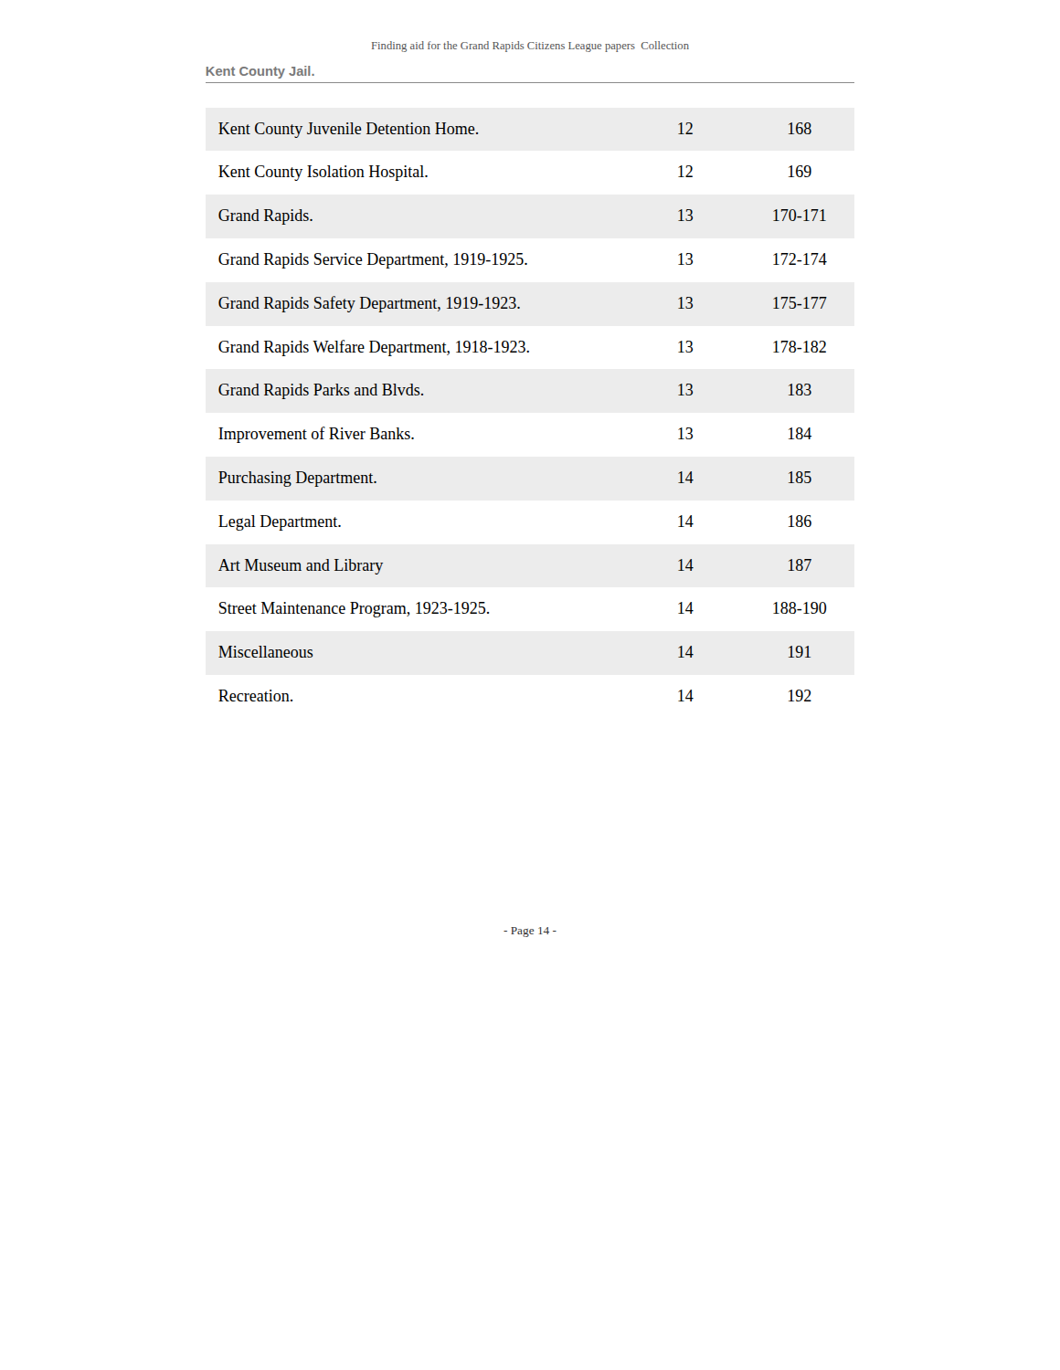Finding aid for the Grand Rapids Citizens League papers Collection
Kent County Jail.
| Kent County Juvenile Detention Home. | 12 | 168 |
| Kent County Isolation Hospital. | 12 | 169 |
| Grand Rapids. | 13 | 170-171 |
| Grand Rapids Service Department, 1919-1925. | 13 | 172-174 |
| Grand Rapids Safety Department, 1919-1923. | 13 | 175-177 |
| Grand Rapids Welfare Department, 1918-1923. | 13 | 178-182 |
| Grand Rapids Parks and Blvds. | 13 | 183 |
| Improvement of River Banks. | 13 | 184 |
| Purchasing Department. | 14 | 185 |
| Legal Department. | 14 | 186 |
| Art Museum and Library | 14 | 187 |
| Street Maintenance Program, 1923-1925. | 14 | 188-190 |
| Miscellaneous | 14 | 191 |
| Recreation. | 14 | 192 |
- Page 14 -